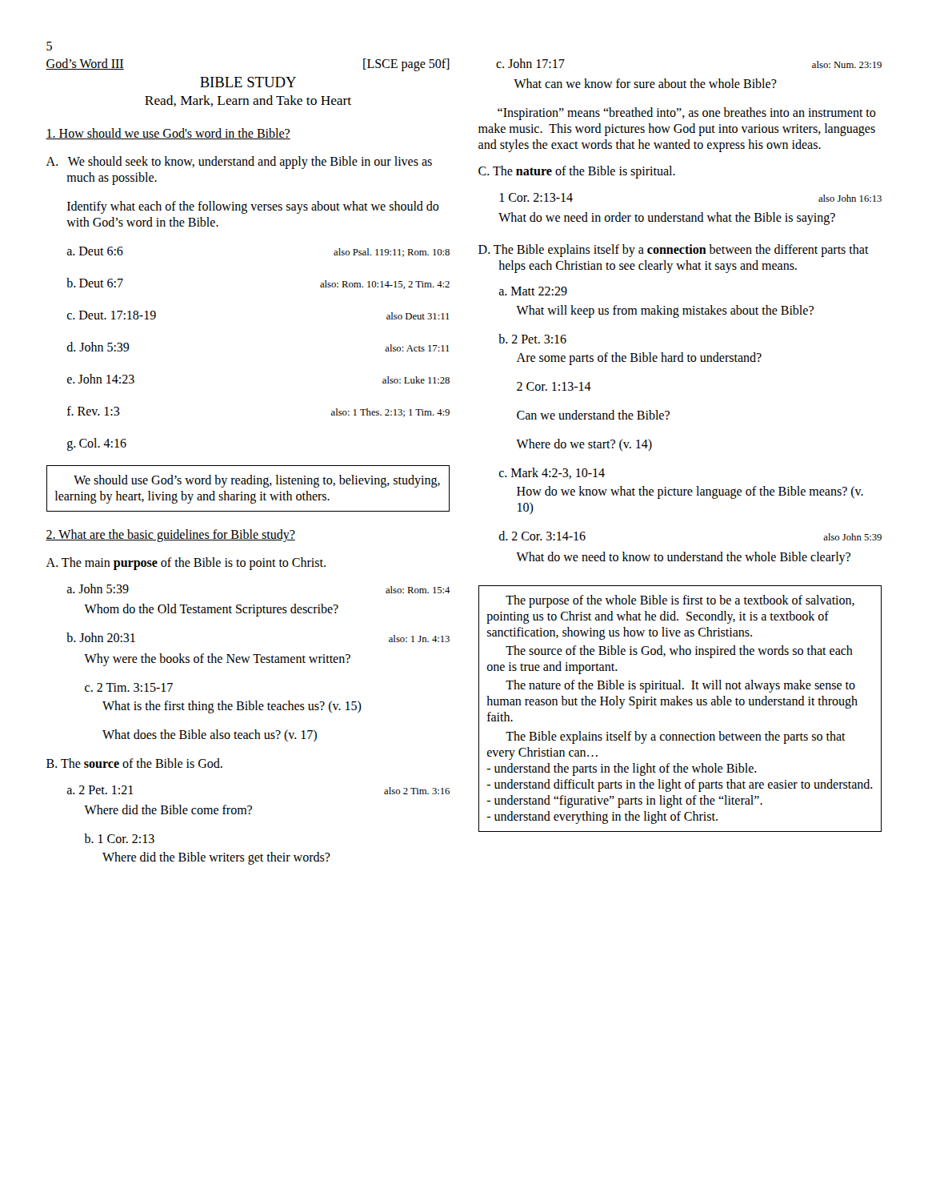5
God’s Word III [LSCE page 50f]
BIBLE STUDY
Read, Mark, Learn and Take to Heart
1. How should we use God's word in the Bible?
A. We should seek to know, understand and apply the Bible in our lives as much as possible.
Identify what each of the following verses says about what we should do with God’s word in the Bible.
a. Deut 6:6 also Psal. 119:11; Rom. 10:8
b. Deut 6:7 also: Rom. 10:14-15, 2 Tim. 4:2
c. Deut. 17:18-19 also Deut 31:11
d. John 5:39 also: Acts 17:11
e. John 14:23 also: Luke 11:28
f. Rev. 1:3 also: 1 Thes. 2:13; 1 Tim. 4:9
g. Col. 4:16
We should use God’s word by reading, listening to, believing, studying, learning by heart, living by and sharing it with others.
2. What are the basic guidelines for Bible study?
A. The main purpose of the Bible is to point to Christ.
a. John 5:39 also: Rom. 15:4
Whom do the Old Testament Scriptures describe?
b. John 20:31 also: 1 Jn. 4:13
Why were the books of the New Testament written?
c. 2 Tim. 3:15-17
What is the first thing the Bible teaches us? (v. 15)
What does the Bible also teach us? (v. 17)
B. The source of the Bible is God.
a. 2 Pet. 1:21 also 2 Tim. 3:16
Where did the Bible come from?
b. 1 Cor. 2:13
Where did the Bible writers get their words?
c. John 17:17 also: Num. 23:19
What can we know for sure about the whole Bible?
“Inspiration” means “breathed into”, as one breathes into an instrument to make music. This word pictures how God put into various writers, languages and styles the exact words that he wanted to express his own ideas.
C. The nature of the Bible is spiritual.
1 Cor. 2:13-14 also John 16:13
What do we need in order to understand what the Bible is saying?
D. The Bible explains itself by a connection between the different parts that helps each Christian to see clearly what it says and means.
a. Matt 22:29
What will keep us from making mistakes about the Bible?
b. 2 Pet. 3:16
Are some parts of the Bible hard to understand?
2 Cor. 1:13-14
Can we understand the Bible?
Where do we start? (v. 14)
c. Mark 4:2-3, 10-14
How do we know what the picture language of the Bible means? (v. 10)
d. 2 Cor. 3:14-16 also John 5:39
What do we need to know to understand the whole Bible clearly?
The purpose of the whole Bible is first to be a textbook of salvation, pointing us to Christ and what he did. Secondly, it is a textbook of sanctification, showing us how to live as Christians.
The source of the Bible is God, who inspired the words so that each one is true and important.
The nature of the Bible is spiritual. It will not always make sense to human reason but the Holy Spirit makes us able to understand it through faith.
The Bible explains itself by a connection between the parts so that every Christian can…
- understand the parts in the light of the whole Bible.
- understand difficult parts in the light of parts that are easier to understand.
- understand “figurative” parts in light of the “literal”.
- understand everything in the light of Christ.